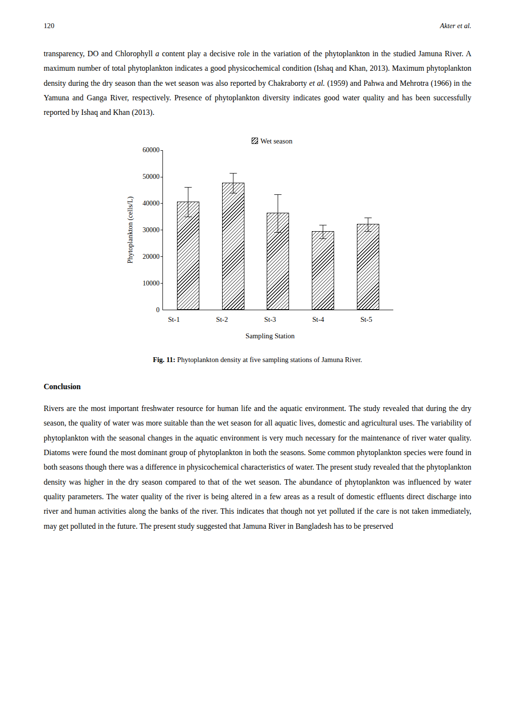120 Akter et al.
transparency, DO and Chlorophyll a content play a decisive role in the variation of the phytoplankton in the studied Jamuna River. A maximum number of total phytoplankton indicates a good physicochemical condition (Ishaq and Khan, 2013). Maximum phytoplankton density during the dry season than the wet season was also reported by Chakraborty et al. (1959) and Pahwa and Mehrotra (1966) in the Yamuna and Ganga River, respectively. Presence of phytoplankton diversity indicates good water quality and has been successfully reported by Ishaq and Khan (2013).
Wet season
Phytoplankton (cells/L)
60000 50000 40000 30000 20000 10000 0
St-1 St-2 St-3 St-4 St-5
Sampling Station
Fig. 11: Phytoplankton density at five sampling stations of Jamuna River.
Conclusion
Rivers are the most important freshwater resource for human life and the aquatic environment. The study revealed that during the dry season, the quality of water was more suitable than the wet season for all aquatic lives, domestic and agricultural uses. The variability of phytoplankton with the seasonal changes in the aquatic environment is very much necessary for the maintenance of river water quality. Diatoms were found the most dominant group of phytoplankton in both the seasons. Some common phytoplankton species were found in both seasons though there was a difference in physicochemical characteristics of water. The present study revealed that the phytoplankton density was higher in the dry season compared to that of the wet season. The abundance of phytoplankton was influenced by water quality parameters. The water quality of the river is being altered in a few areas as a result of domestic effluents direct discharge into river and human activities along the banks of the river. This indicates that though not yet polluted if the care is not taken immediately, may get polluted in the future. The present study suggested that Jamuna River in Bangladesh has to be preserved